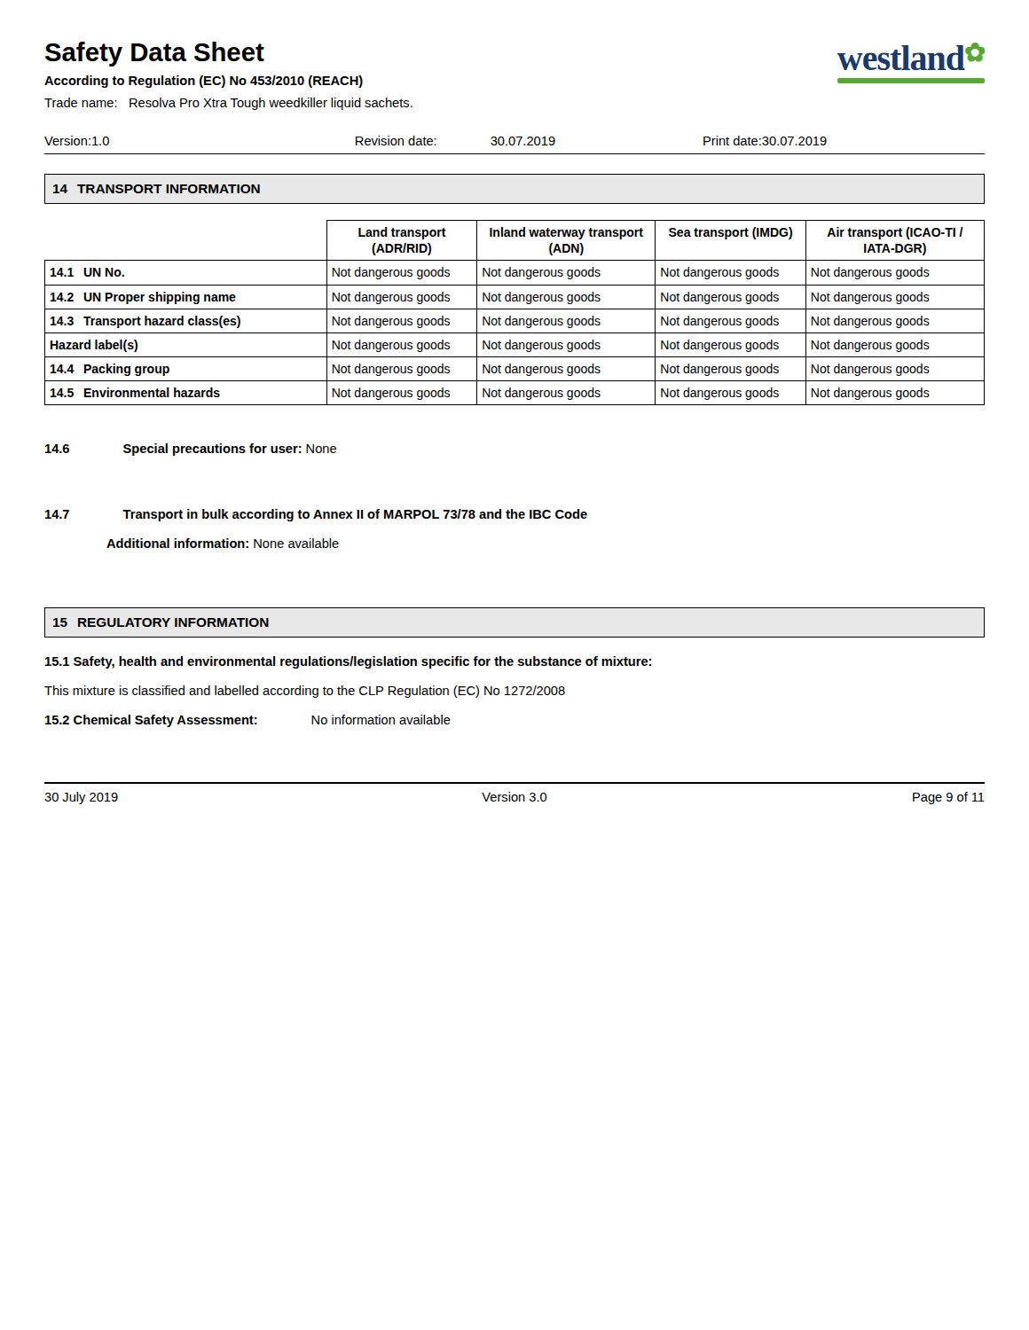westland✿
Safety Data Sheet
According to Regulation (EC) No 453/2010 (REACH)
Trade name: Resolva Pro Xtra Tough weedkiller liquid sachets.
| Version:1.0 | Revision date: 30.07.2019 | Print date:30.07.2019 |
14 TRANSPORT INFORMATION
| | Land transport (ADR/RID) | Inland waterway transport (ADN) | Sea transport (IMDG) | Air transport (ICAO-TI / IATA-DGR) |
| --- | --- | --- | --- | --- |
| 14.1 UN No. | Not dangerous goods | Not dangerous goods | Not dangerous goods | Not dangerous goods |
| 14.2 UN Proper shipping name | Not dangerous goods | Not dangerous goods | Not dangerous goods | Not dangerous goods |
| 14.3 Transport hazard class(es) | Not dangerous goods | Not dangerous goods | Not dangerous goods | Not dangerous goods |
| Hazard label(s) | Not dangerous goods | Not dangerous goods | Not dangerous goods | Not dangerous goods |
| 14.4 Packing group | Not dangerous goods | Not dangerous goods | Not dangerous goods | Not dangerous goods |
| 14.5 Environmental hazards | Not dangerous goods | Not dangerous goods | Not dangerous goods | Not dangerous goods |
14.6 Special precautions for user: None
14.7 Transport in bulk according to Annex II of MARPOL 73/78 and the IBC Code
Additional information: None available
15 REGULATORY INFORMATION
15.1 Safety, health and environmental regulations/legislation specific for the substance of mixture:
This mixture is classified and labelled according to the CLP Regulation (EC) No 1272/2008
15.2 Chemical Safety Assessment: No information available
| 30 July 2019 | Version 3.0 | Page 9 of 11 |